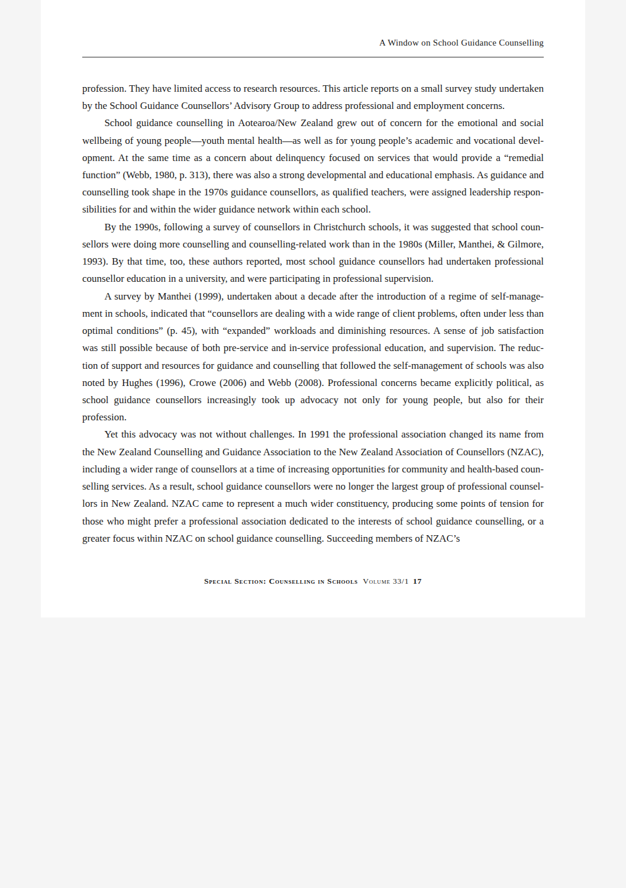A Window on School Guidance Counselling
profession. They have limited access to research resources. This article reports on a small survey study undertaken by the School Guidance Counsellors’ Advisory Group to address professional and employment concerns.
School guidance counselling in Aotearoa/New Zealand grew out of concern for the emotional and social wellbeing of young people—youth mental health—as well as for young people’s academic and vocational development. At the same time as a concern about delinquency focused on services that would provide a “remedial function” (Webb, 1980, p. 313), there was also a strong developmental and educational emphasis. As guidance and counselling took shape in the 1970s guidance counsellors, as qualified teachers, were assigned leadership responsibilities for and within the wider guidance network within each school.
By the 1990s, following a survey of counsellors in Christchurch schools, it was suggested that school counsellors were doing more counselling and counselling-related work than in the 1980s (Miller, Manthei, & Gilmore, 1993). By that time, too, these authors reported, most school guidance counsellors had undertaken professional counsellor education in a university, and were participating in professional supervision.
A survey by Manthei (1999), undertaken about a decade after the introduction of a regime of self-management in schools, indicated that “counsellors are dealing with a wide range of client problems, often under less than optimal conditions” (p. 45), with “expanded” workloads and diminishing resources. A sense of job satisfaction was still possible because of both pre-service and in-service professional education, and supervision. The reduction of support and resources for guidance and counselling that followed the self-management of schools was also noted by Hughes (1996), Crowe (2006) and Webb (2008). Professional concerns became explicitly political, as school guidance counsellors increasingly took up advocacy not only for young people, but also for their profession.
Yet this advocacy was not without challenges. In 1991 the professional association changed its name from the New Zealand Counselling and Guidance Association to the New Zealand Association of Counsellors (NZAC), including a wider range of counsellors at a time of increasing opportunities for community and health-based counselling services. As a result, school guidance counsellors were no longer the largest group of professional counsellors in New Zealand. NZAC came to represent a much wider constituency, producing some points of tension for those who might prefer a professional association dedicated to the interests of school guidance counselling, or a greater focus within NZAC on school guidance counselling. Succeeding members of NZAC’s
Special Section: Counselling in Schools Volume 33/117